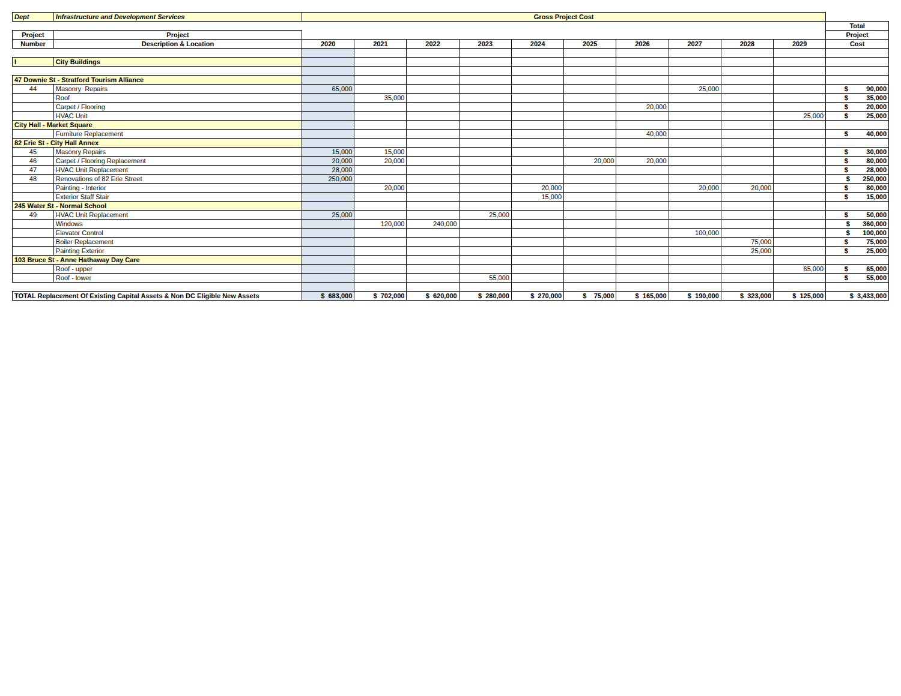| Dept | Infrastructure and Development Services | Gross Project Cost | |
| | | | | | | | | | | | | Total |
| Project | Project | | | | | | | | | | | Project |
| Number | Description & Location | 2020 | 2021 | 2022 | 2023 | 2024 | 2025 | 2026 | 2027 | 2028 | 2029 | Cost |
| I | City Buildings | | | | | | | | | | | |
| 47 Downie St - Stratford Tourism Alliance | | | | | | | | | | | |
| 44 | Masonry Repairs | 65,000 | | | | | | | 25,000 | | | $ 90,000 |
| | Roof | | 35,000 | | | | | | | | | $ 35,000 |
| | Carpet / Flooring | | | | | | | 20,000 | | | | $ 20,000 |
| | HVAC Unit | | | | | | | | | | 25,000 | $ 25,000 |
| City Hall - Market Square | | | | | | | | | | | |
| | Furniture Replacement | | | | | | | 40,000 | | | | $ 40,000 |
| 82 Erie St - City Hall Annex | | | | | | | | | | | |
| 45 | Masonry Repairs | 15,000 | 15,000 | | | | | | | | | $ 30,000 |
| 46 | Carpet / Flooring Replacement | 20,000 | 20,000 | | | | 20,000 | 20,000 | | | | $ 80,000 |
| 47 | HVAC Unit Replacement | 28,000 | | | | | | | | | | $ 28,000 |
| 48 | Renovations of 82 Erie Street | 250,000 | | | | | | | | | | $ 250,000 |
| | Painting - Interior | | 20,000 | | | 20,000 | | | 20,000 | 20,000 | | $ 80,000 |
| | Exterior Staff Stair | | | | | 15,000 | | | | | | $ 15,000 |
| 245 Water St - Normal School | | | | | | | | | | | |
| 49 | HVAC Unit Replacement | 25,000 | | | 25,000 | | | | | | | $ 50,000 |
| | Windows | | 120,000 | 240,000 | | | | | | | | $ 360,000 |
| | Elevator Control | | | | | | | | 100,000 | | | $ 100,000 |
| | Boiler Replacement | | | | | | | | | 75,000 | | $ 75,000 |
| | Painting Exterior | | | | | | | | | 25,000 | | $ 25,000 |
| 103 Bruce St - Anne Hathaway Day Care | | | | | | | | | | | |
| | Roof - upper | | | | | | | | | | 65,000 | $ 65,000 |
| | Roof - lower | | | | 55,000 | | | | | | | $ 55,000 |
| TOTAL Replacement Of Existing Capital Assets & Non DC Eligible New Assets | $ 683,000 | $ 702,000 | $ 620,000 | $ 280,000 | $ 270,000 | $ 75,000 | $ 165,000 | $ 190,000 | $ 323,000 | $ 125,000 | $ 3,433,000 |